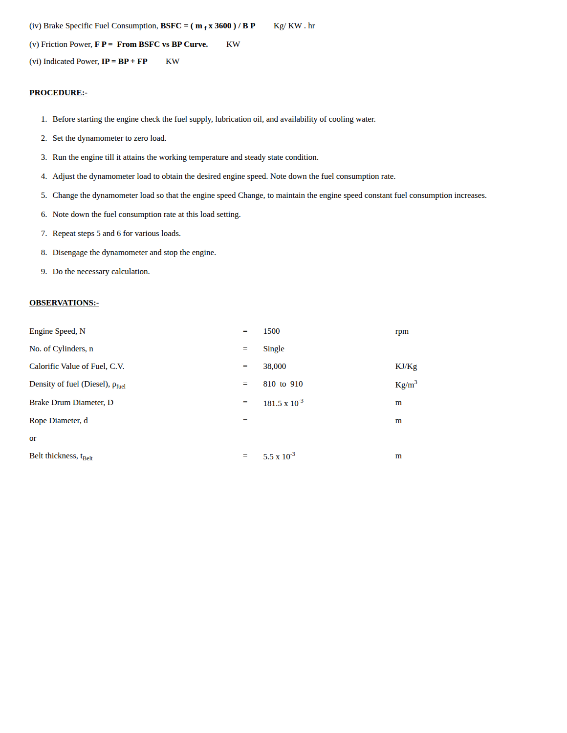(iv) Brake Specific Fuel Consumption, BSFC = ( m f x 3600 ) / B P Kg/ KW . hr
(v) Friction Power, F P = From BSFC vs BP Curve. KW
(vi) Indicated Power, IP = BP + FP KW
PROCEDURE:-
Before starting the engine check the fuel supply, lubrication oil, and availability of cooling water.
Set the dynamometer to zero load.
Run the engine till it attains the working temperature and steady state condition.
Adjust the dynamometer load to obtain the desired engine speed. Note down the fuel consumption rate.
Change the dynamometer load so that the engine speed Change, to maintain the engine speed constant fuel consumption increases.
Note down the fuel consumption rate at this load setting.
Repeat steps 5 and 6 for various loads.
Disengage the dynamometer and stop the engine.
Do the necessary calculation.
OBSERVATIONS:-
| Engine Speed, N | = | 1500 | rpm |
| No. of Cylinders, n | = | Single | |
| Calorific Value of Fuel, C.V. | = | 38,000 | KJ/Kg |
| Density of fuel (Diesel), ρ fuel | = | 810 to 910 | Kg/m 3 |
| Brake Drum Diameter, D | = | 181.5 x 10 -3 | m |
| Rope Diameter, d | = | | m |
| or |
| Belt thickness, t Belt | = | 5.5 x 10 -3 | m |